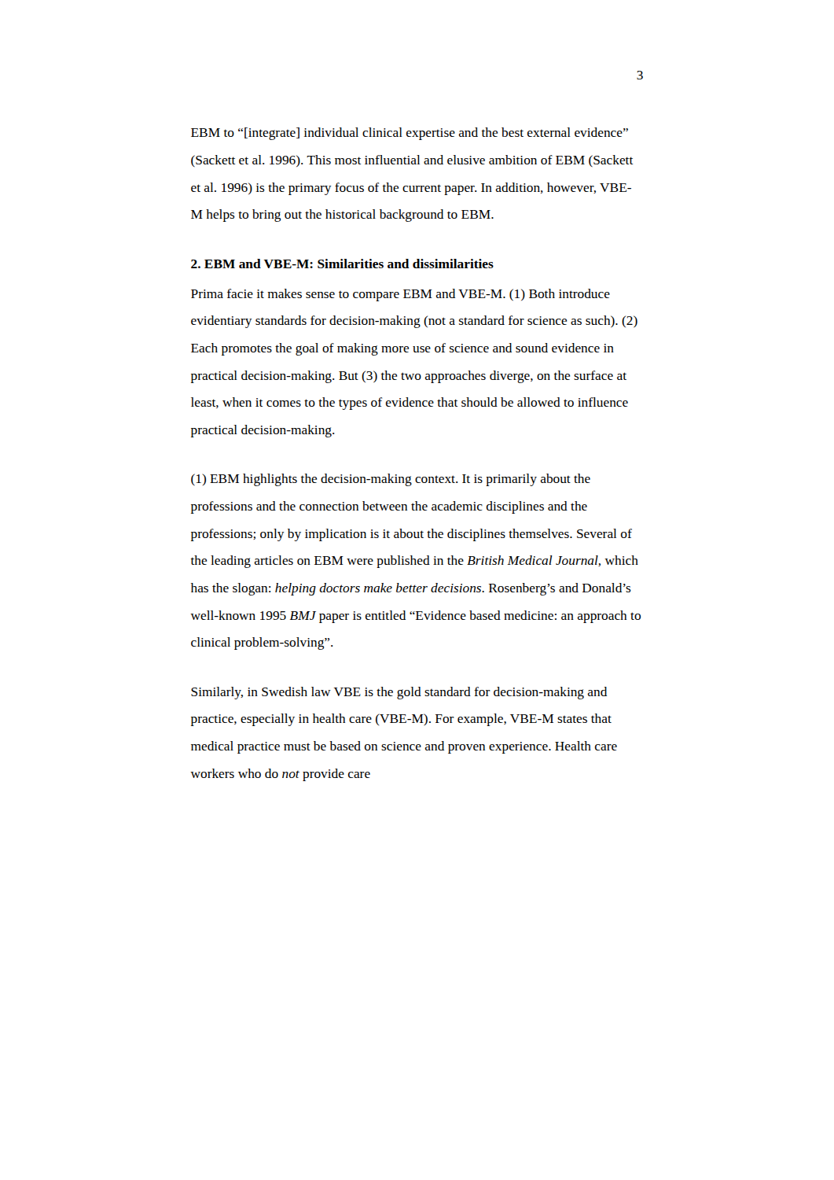3
EBM to “[integrate] individual clinical expertise and the best external evidence” (Sackett et al. 1996). This most influential and elusive ambition of EBM (Sackett et al. 1996) is the primary focus of the current paper. In addition, however, VBE-M helps to bring out the historical background to EBM.
2. EBM and VBE-M: Similarities and dissimilarities
Prima facie it makes sense to compare EBM and VBE-M. (1) Both introduce evidentiary standards for decision-making (not a standard for science as such). (2) Each promotes the goal of making more use of science and sound evidence in practical decision-making. But (3) the two approaches diverge, on the surface at least, when it comes to the types of evidence that should be allowed to influence practical decision-making.
(1) EBM highlights the decision-making context. It is primarily about the professions and the connection between the academic disciplines and the professions; only by implication is it about the disciplines themselves. Several of the leading articles on EBM were published in the British Medical Journal, which has the slogan: helping doctors make better decisions. Rosenberg’s and Donald’s well-known 1995 BMJ paper is entitled “Evidence based medicine: an approach to clinical problem-solving”.
Similarly, in Swedish law VBE is the gold standard for decision-making and practice, especially in health care (VBE-M). For example, VBE-M states that medical practice must be based on science and proven experience. Health care workers who do not provide care